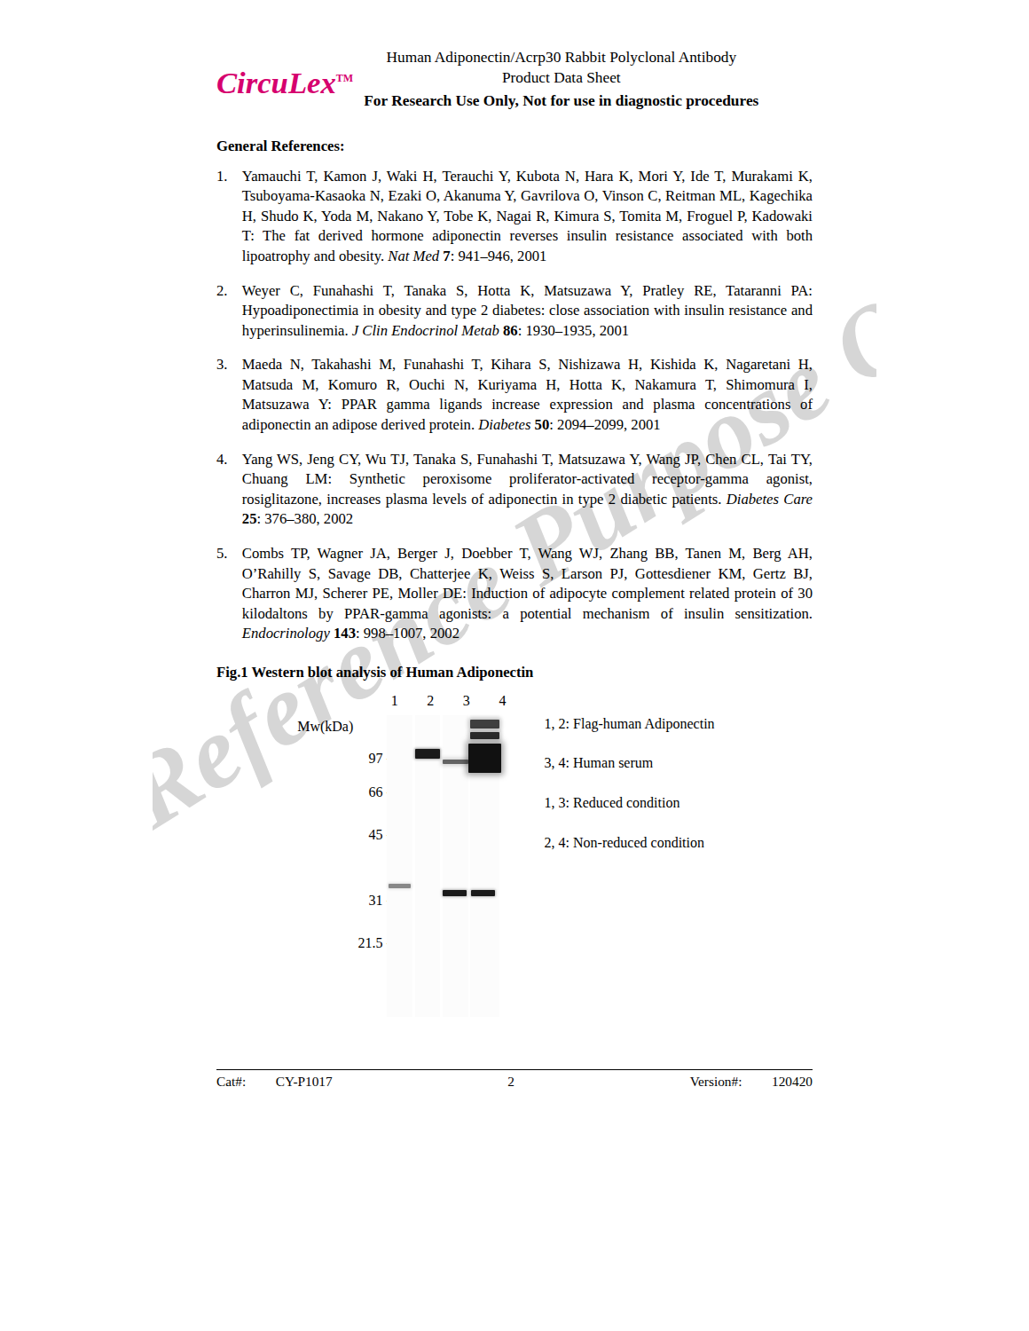For Reference Purpose Only!
CircuLexTM
Human Adiponectin/Acrp30 Rabbit Polyclonal Antibody
Product Data Sheet
For Research Use Only, Not for use in diagnostic procedures
General References:
1. Yamauchi T, Kamon J, Waki H, Terauchi Y, Kubota N, Hara K, Mori Y, Ide T, Murakami K, Tsuboyama-Kasaoka N, Ezaki O, Akanuma Y, Gavrilova O, Vinson C, Reitman ML, Kagechika H, Shudo K, Yoda M, Nakano Y, Tobe K, Nagai R, Kimura S, Tomita M, Froguel P, Kadowaki T: The fat derived hormone adiponectin reverses insulin resistance associated with both lipoatrophy and obesity. Nat Med 7: 941–946, 2001
2. Weyer C, Funahashi T, Tanaka S, Hotta K, Matsuzawa Y, Pratley RE, Tataranni PA: Hypoadiponectimia in obesity and type 2 diabetes: close association with insulin resistance and hyperinsulinemia. J Clin Endocrinol Metab 86: 1930–1935, 2001
3. Maeda N, Takahashi M, Funahashi T, Kihara S, Nishizawa H, Kishida K, Nagaretani H, Matsuda M, Komuro R, Ouchi N, Kuriyama H, Hotta K, Nakamura T, Shimomura I, Matsuzawa Y: PPAR gamma ligands increase expression and plasma concentrations of adiponectin an adipose derived protein. Diabetes 50: 2094–2099, 2001
4. Yang WS, Jeng CY, Wu TJ, Tanaka S, Funahashi T, Matsuzawa Y, Wang JP, Chen CL, Tai TY, Chuang LM: Synthetic peroxisome proliferator-activated receptor-gamma agonist, rosiglitazone, increases plasma levels of adiponectin in type 2 diabetic patients. Diabetes Care 25: 376–380, 2002
5. Combs TP, Wagner JA, Berger J, Doebber T, Wang WJ, Zhang BB, Tanen M, Berg AH, O’Rahilly S, Savage DB, Chatterjee K, Weiss S, Larson PJ, Gottesdiener KM, Gertz BJ, Charron MJ, Scherer PE, Moller DE: Induction of adipocyte complement related protein of 30 kilodaltons by PPAR-gamma agonists: a potential mechanism of insulin sensitization. Endocrinology 143: 998–1007, 2002
Fig.1 Western blot analysis of Human Adiponectin
1234
Mw(kDa)
97 -
66 -
45 -
31 -
21.5 -
1, 2: Flag-human Adiponectin
3, 4: Human serum
1, 3: Reduced condition
2, 4: Non-reduced condition
Cat#: CY-P1017
2
Version#: 120420